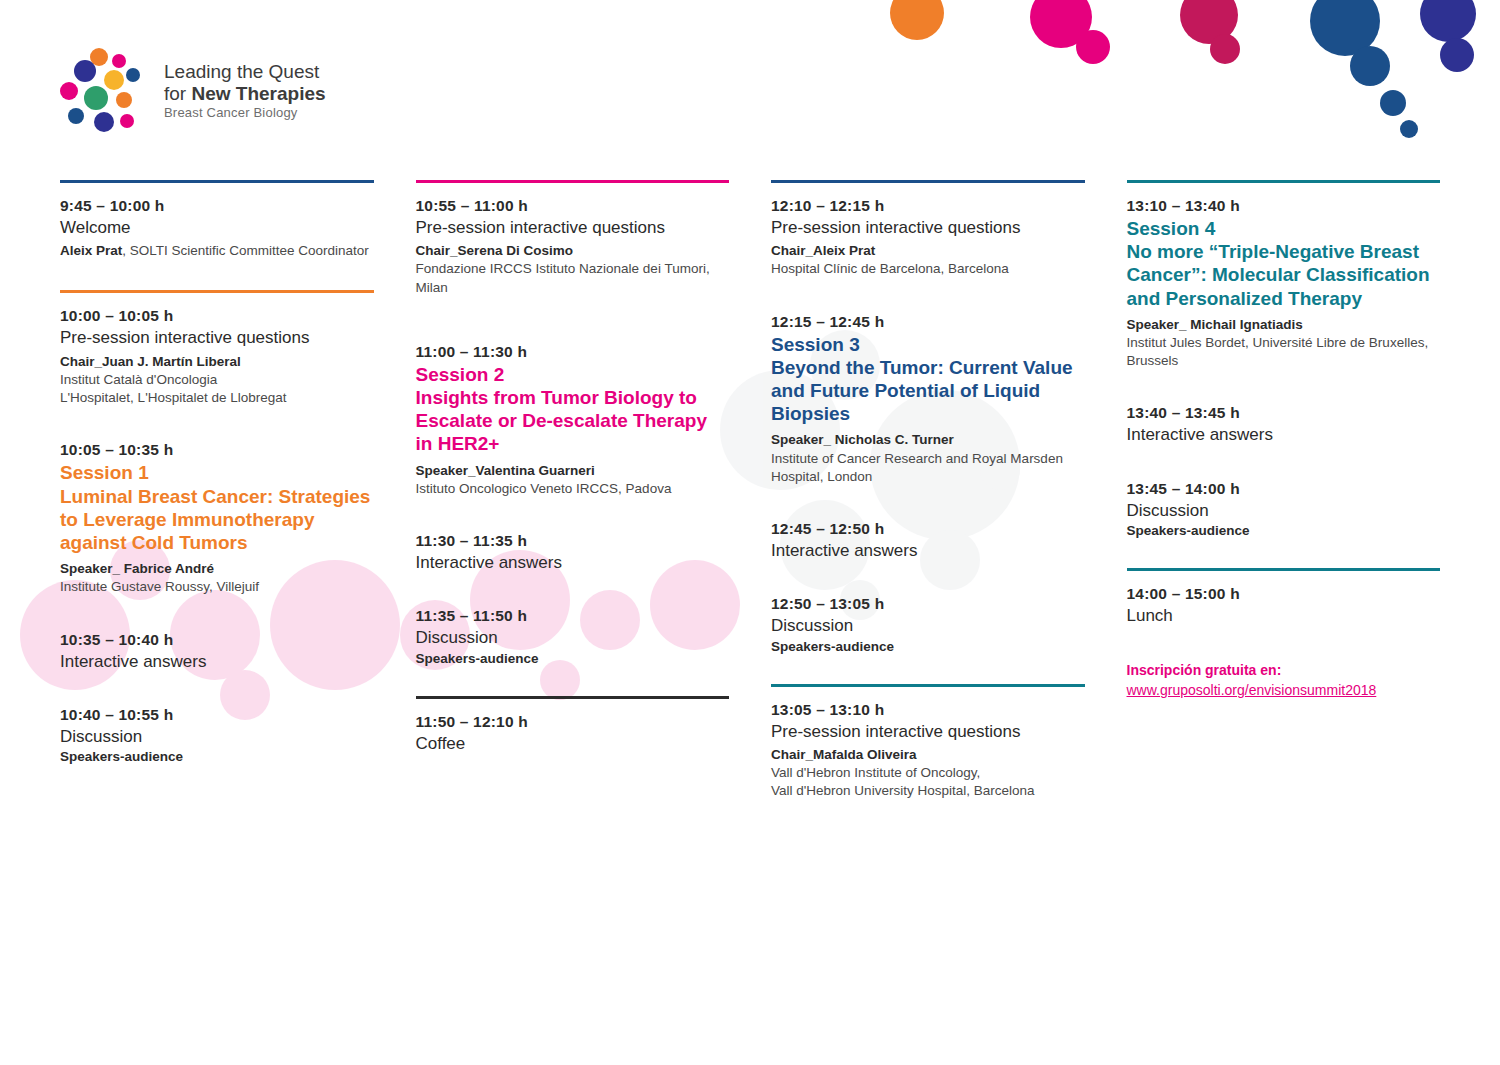Leading the Quest
for New Therapies
Breast Cancer Biology
9:45 – 10:00 h
Welcome
Aleix Prat, SOLTI Scientific Committee Coordinator
10:00 – 10:05 h
Pre-session interactive questions
Chair_Juan J. Martín Liberal
Institut Català d'Oncologia
L'Hospitalet, L'Hospitalet de Llobregat
10:05 – 10:35 h
Session 1 Luminal Breast Cancer: Strategies to Leverage Immunotherapy against Cold Tumors
Speaker_ Fabrice André
Institute Gustave Roussy, Villejuif
10:35 – 10:40 h
Interactive answers
10:40 – 10:55 h
Discussion
Speakers-audience
10:55 – 11:00 h
Pre-session interactive questions
Chair_Serena Di Cosimo
Fondazione IRCCS Istituto Nazionale dei Tumori, Milan
11:00 – 11:30 h
Session 2 Insights from Tumor Biology to Escalate or De-escalate Therapy in HER2+
Speaker_Valentina Guarneri
Istituto Oncologico Veneto IRCCS, Padova
11:30 – 11:35 h
Interactive answers
11:35 – 11:50 h
Discussion
Speakers-audience
11:50 – 12:10 h
Coffee
12:10 – 12:15 h
Pre-session interactive questions
Chair_Aleix Prat
Hospital Clínic de Barcelona, Barcelona
12:15 – 12:45 h
Session 3 Beyond the Tumor: Current Value and Future Potential of Liquid Biopsies
Speaker_ Nicholas C. Turner
Institute of Cancer Research and Royal Marsden Hospital, London
12:45 – 12:50 h
Interactive answers
12:50 – 13:05 h
Discussion
Speakers-audience
13:05 – 13:10 h
Pre-session interactive questions
Chair_Mafalda Oliveira
Vall d'Hebron Institute of Oncology,
Vall d'Hebron University Hospital, Barcelona
13:10 – 13:40 h
Session 4 No more “Triple-Negative Breast Cancer”: Molecular Classification and Personalized Therapy
Speaker_ Michail Ignatiadis
Institut Jules Bordet, Université Libre de Bruxelles, Brussels
13:40 – 13:45 h
Interactive answers
13:45 – 14:00 h
Discussion
Speakers-audience
14:00 – 15:00 h
Lunch
Inscripción gratuita en:
www.gruposolti.org/envisionsummit2018